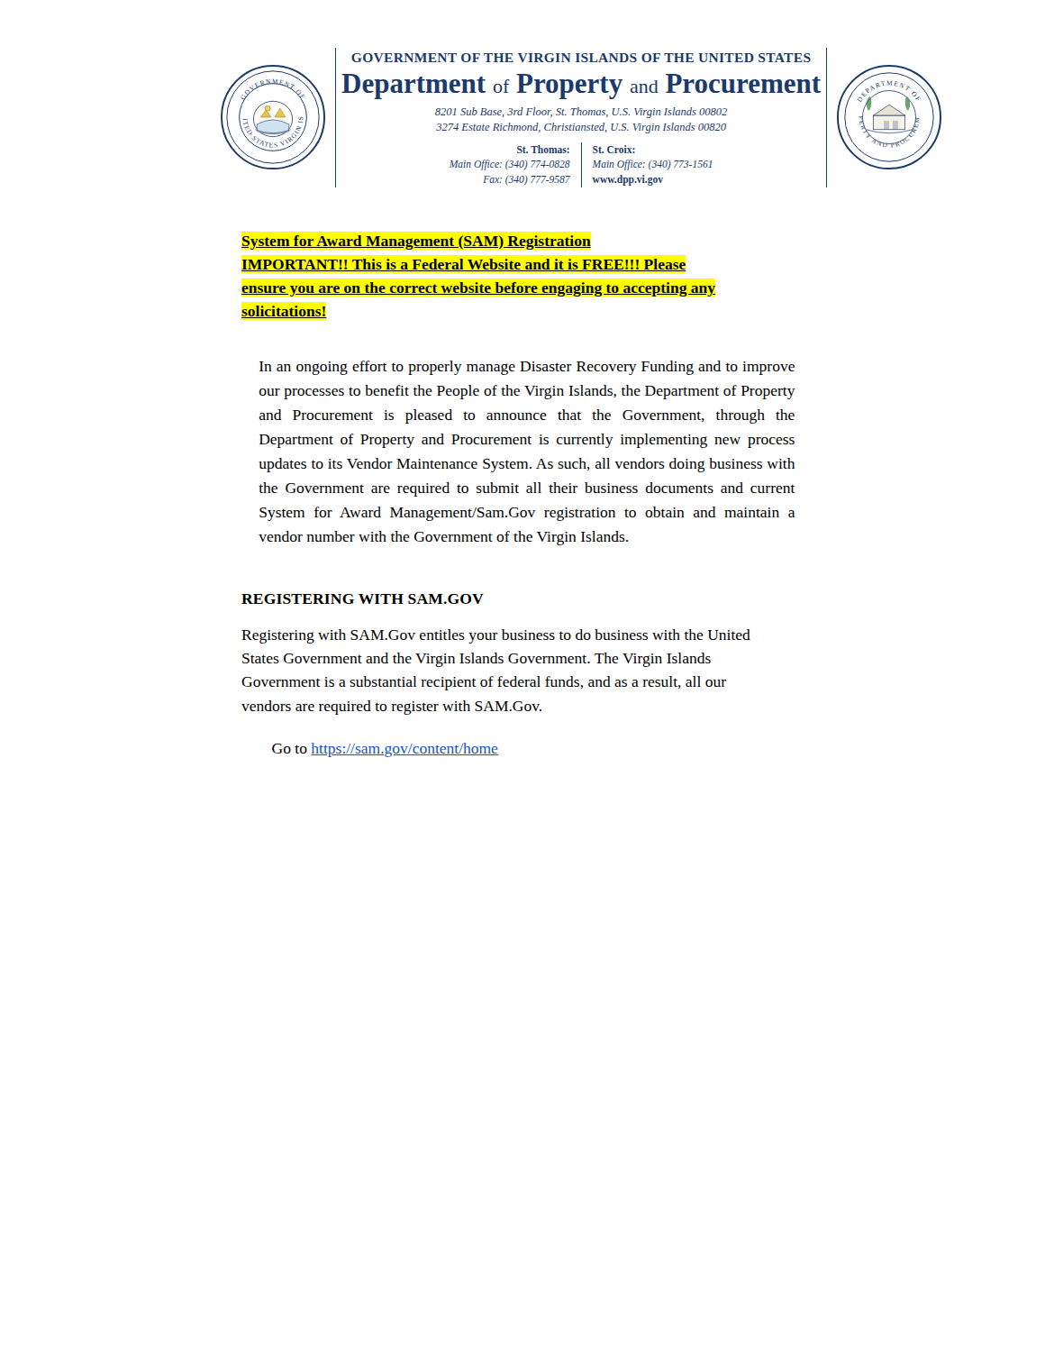GOVERNMENT OF THE UNITED STATES VIRGIN ISLANDS
GOVERNMENT OF THE VIRGIN ISLANDS OF THE UNITED STATES
Department of Property and Procurement
8201 Sub Base, 3rd Floor, St. Thomas, U.S. Virgin Islands 00802
3274 Estate Richmond, Christiansted, U.S. Virgin Islands 00820
St. Thomas:
Main Office: (340) 774-0828
Fax: (340) 777-9587
St. Croix:
Main Office: (340) 773-1561
www.dpp.vi.gov
DEPARTMENT OF PROPERTY AND PROCUREMENT
System for Award Management (SAM) Registration
IMPORTANT!! This is a Federal Website and it is FREE!!! Please
ensure you are on the correct website before engaging to accepting any
solicitations!
In an ongoing effort to properly manage Disaster Recovery Funding and to improve our processes to benefit the People of the Virgin Islands, the Department of Property and Procurement is pleased to announce that the Government, through the Department of Property and Procurement is currently implementing new process updates to its Vendor Maintenance System. As such, all vendors doing business with the Government are required to submit all their business documents and current System for Award Management/Sam.Gov registration to obtain and maintain a vendor number with the Government of the Virgin Islands.
REGISTERING WITH SAM.GOV
Registering with SAM.Gov entitles your business to do business with the United States Government and the Virgin Islands Government. The Virgin Islands Government is a substantial recipient of federal funds, and as a result, all our vendors are required to register with SAM.Gov.
Go to https://sam.gov/content/home